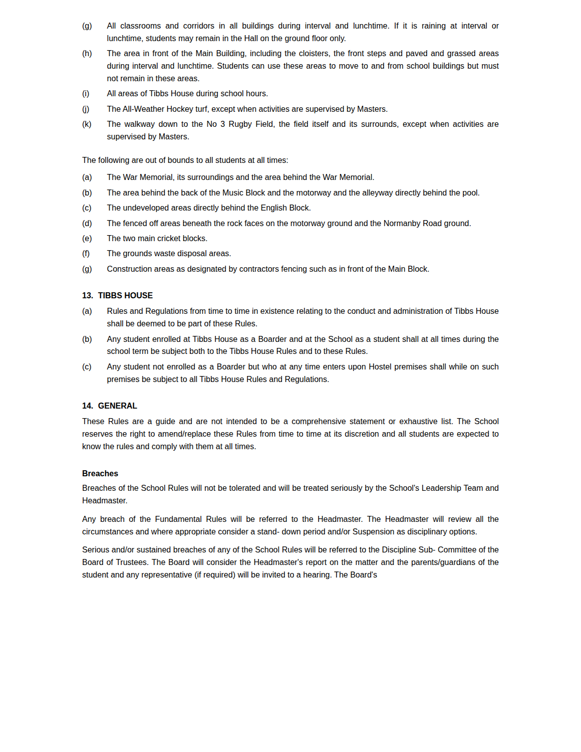(g) All classrooms and corridors in all buildings during interval and lunchtime. If it is raining at interval or lunchtime, students may remain in the Hall on the ground floor only.
(h) The area in front of the Main Building, including the cloisters, the front steps and paved and grassed areas during interval and lunchtime. Students can use these areas to move to and from school buildings but must not remain in these areas.
(i) All areas of Tibbs House during school hours.
(j) The All-Weather Hockey turf, except when activities are supervised by Masters.
(k) The walkway down to the No 3 Rugby Field, the field itself and its surrounds, except when activities are supervised by Masters.
The following are out of bounds to all students at all times:
(a) The War Memorial, its surroundings and the area behind the War Memorial.
(b) The area behind the back of the Music Block and the motorway and the alleyway directly behind the pool.
(c) The undeveloped areas directly behind the English Block.
(d) The fenced off areas beneath the rock faces on the motorway ground and the Normanby Road ground.
(e) The two main cricket blocks.
(f) The grounds waste disposal areas.
(g) Construction areas as designated by contractors fencing such as in front of the Main Block.
13. TIBBS HOUSE
(a) Rules and Regulations from time to time in existence relating to the conduct and administration of Tibbs House shall be deemed to be part of these Rules.
(b) Any student enrolled at Tibbs House as a Boarder and at the School as a student shall at all times during the school term be subject both to the Tibbs House Rules and to these Rules.
(c) Any student not enrolled as a Boarder but who at any time enters upon Hostel premises shall while on such premises be subject to all Tibbs House Rules and Regulations.
14. GENERAL
These Rules are a guide and are not intended to be a comprehensive statement or exhaustive list. The School reserves the right to amend/replace these Rules from time to time at its discretion and all students are expected to know the rules and comply with them at all times.
Breaches
Breaches of the School Rules will not be tolerated and will be treated seriously by the School's Leadership Team and Headmaster.
Any breach of the Fundamental Rules will be referred to the Headmaster. The Headmaster will review all the circumstances and where appropriate consider a stand- down period and/or Suspension as disciplinary options.
Serious and/or sustained breaches of any of the School Rules will be referred to the Discipline Sub- Committee of the Board of Trustees. The Board will consider the Headmaster's report on the matter and the parents/guardians of the student and any representative (if required) will be invited to a hearing. The Board's